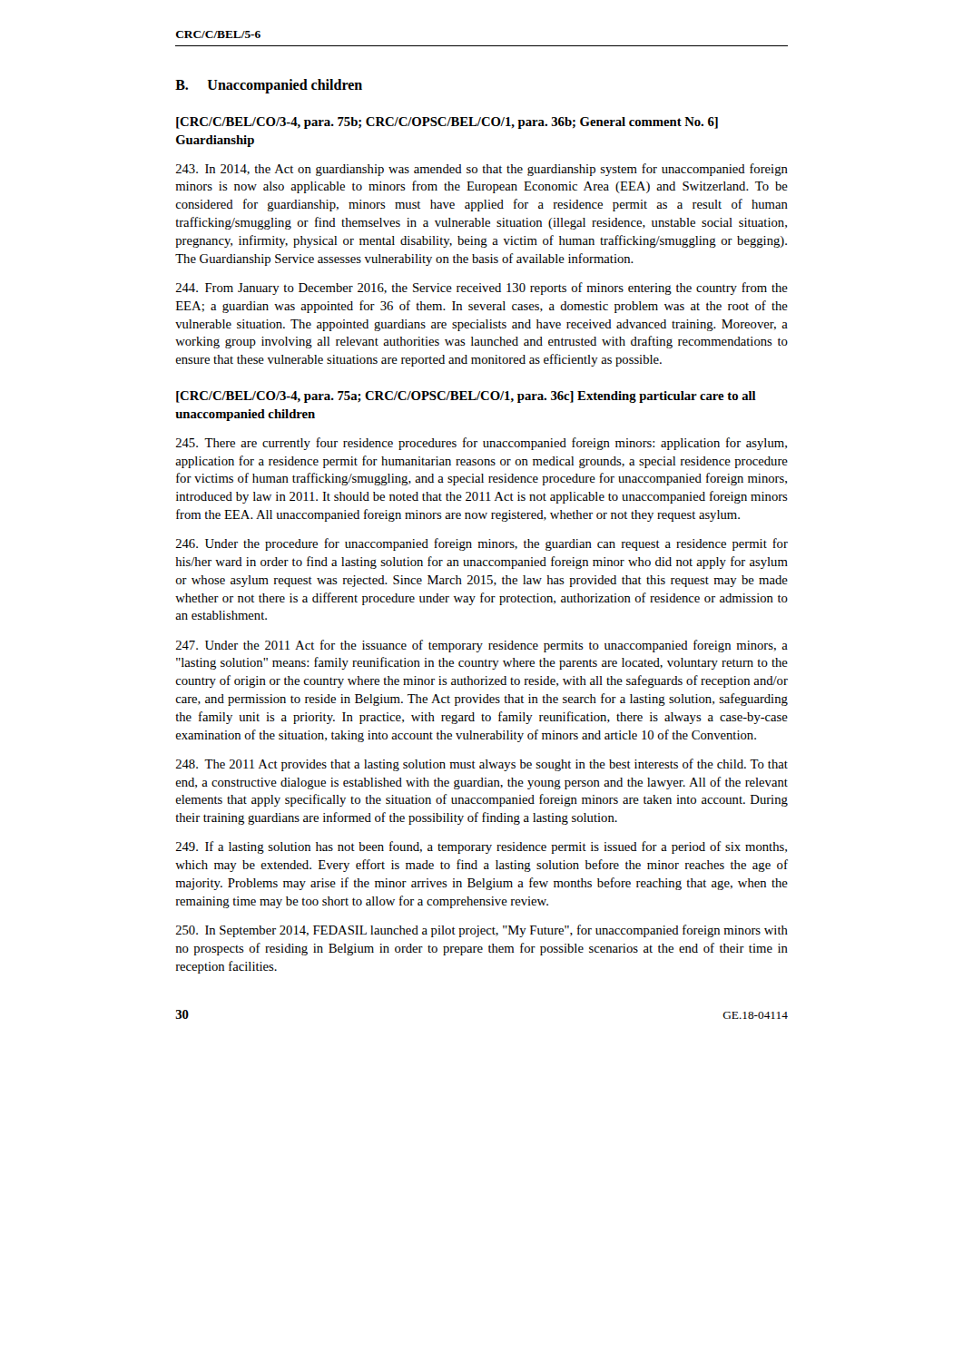CRC/C/BEL/5-6
B. Unaccompanied children
[CRC/C/BEL/CO/3-4, para. 75b; CRC/C/OPSC/BEL/CO/1, para. 36b; General comment No. 6] Guardianship
243. In 2014, the Act on guardianship was amended so that the guardianship system for unaccompanied foreign minors is now also applicable to minors from the European Economic Area (EEA) and Switzerland. To be considered for guardianship, minors must have applied for a residence permit as a result of human trafficking/smuggling or find themselves in a vulnerable situation (illegal residence, unstable social situation, pregnancy, infirmity, physical or mental disability, being a victim of human trafficking/smuggling or begging). The Guardianship Service assesses vulnerability on the basis of available information.
244. From January to December 2016, the Service received 130 reports of minors entering the country from the EEA; a guardian was appointed for 36 of them. In several cases, a domestic problem was at the root of the vulnerable situation. The appointed guardians are specialists and have received advanced training. Moreover, a working group involving all relevant authorities was launched and entrusted with drafting recommendations to ensure that these vulnerable situations are reported and monitored as efficiently as possible.
[CRC/C/BEL/CO/3-4, para. 75a; CRC/C/OPSC/BEL/CO/1, para. 36c] Extending particular care to all unaccompanied children
245. There are currently four residence procedures for unaccompanied foreign minors: application for asylum, application for a residence permit for humanitarian reasons or on medical grounds, a special residence procedure for victims of human trafficking/smuggling, and a special residence procedure for unaccompanied foreign minors, introduced by law in 2011. It should be noted that the 2011 Act is not applicable to unaccompanied foreign minors from the EEA. All unaccompanied foreign minors are now registered, whether or not they request asylum.
246. Under the procedure for unaccompanied foreign minors, the guardian can request a residence permit for his/her ward in order to find a lasting solution for an unaccompanied foreign minor who did not apply for asylum or whose asylum request was rejected. Since March 2015, the law has provided that this request may be made whether or not there is a different procedure under way for protection, authorization of residence or admission to an establishment.
247. Under the 2011 Act for the issuance of temporary residence permits to unaccompanied foreign minors, a "lasting solution" means: family reunification in the country where the parents are located, voluntary return to the country of origin or the country where the minor is authorized to reside, with all the safeguards of reception and/or care, and permission to reside in Belgium. The Act provides that in the search for a lasting solution, safeguarding the family unit is a priority. In practice, with regard to family reunification, there is always a case-by-case examination of the situation, taking into account the vulnerability of minors and article 10 of the Convention.
248. The 2011 Act provides that a lasting solution must always be sought in the best interests of the child. To that end, a constructive dialogue is established with the guardian, the young person and the lawyer. All of the relevant elements that apply specifically to the situation of unaccompanied foreign minors are taken into account. During their training guardians are informed of the possibility of finding a lasting solution.
249. If a lasting solution has not been found, a temporary residence permit is issued for a period of six months, which may be extended. Every effort is made to find a lasting solution before the minor reaches the age of majority. Problems may arise if the minor arrives in Belgium a few months before reaching that age, when the remaining time may be too short to allow for a comprehensive review.
250. In September 2014, FEDASIL launched a pilot project, "My Future", for unaccompanied foreign minors with no prospects of residing in Belgium in order to prepare them for possible scenarios at the end of their time in reception facilities.
30 GE.18-04114